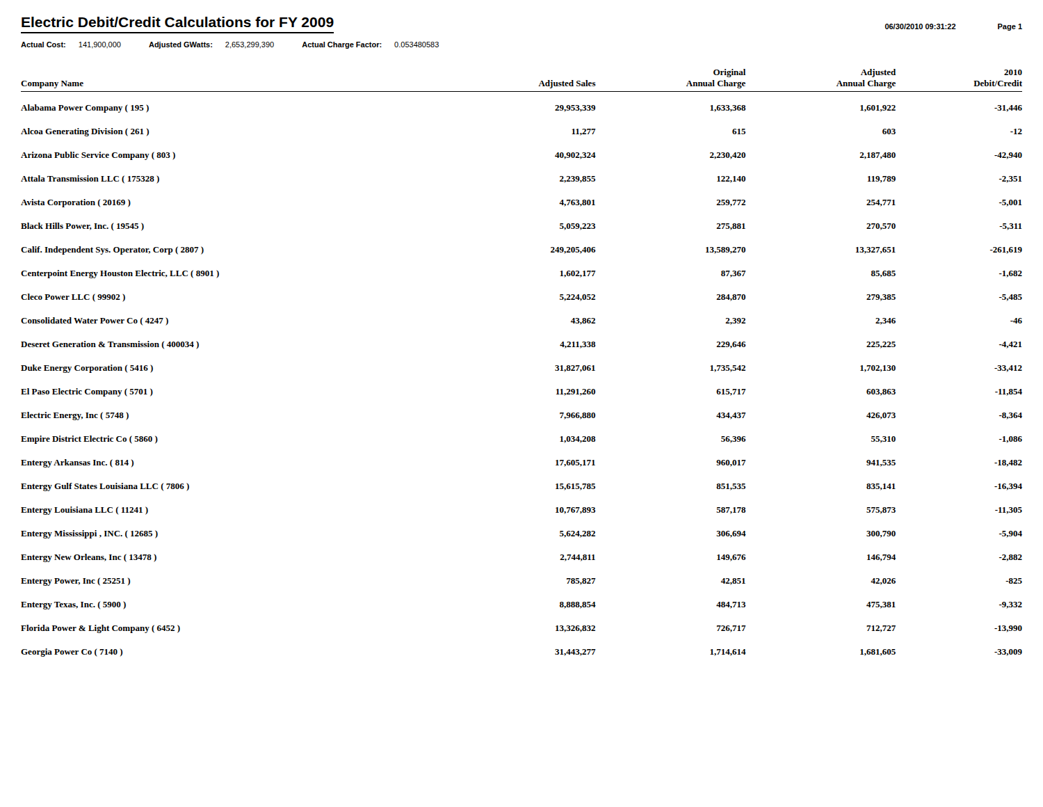Electric Debit/Credit Calculations for FY 2009
06/30/2010 09:31:22 Page 1
| Actual Cost: | 141,900,000 | Adjusted GWatts: | 2,653,299,390 | Actual Charge Factor: | 0.053480583 | |
| Company Name | Adjusted Sales | Original Annual Charge | Adjusted Annual Charge | 2010 Debit/Credit |
| --- | --- | --- | --- | --- |
| Alabama Power Company ( 195 ) | 29,953,339 | 1,633,368 | 1,601,922 | -31,446 |
| Alcoa Generating Division ( 261 ) | 11,277 | 615 | 603 | -12 |
| Arizona Public Service Company ( 803 ) | 40,902,324 | 2,230,420 | 2,187,480 | -42,940 |
| Attala Transmission LLC ( 175328 ) | 2,239,855 | 122,140 | 119,789 | -2,351 |
| Avista Corporation ( 20169 ) | 4,763,801 | 259,772 | 254,771 | -5,001 |
| Black Hills Power, Inc. ( 19545 ) | 5,059,223 | 275,881 | 270,570 | -5,311 |
| Calif. Independent Sys. Operator, Corp ( 2807 ) | 249,205,406 | 13,589,270 | 13,327,651 | -261,619 |
| Centerpoint Energy Houston Electric, LLC ( 8901 ) | 1,602,177 | 87,367 | 85,685 | -1,682 |
| Cleco Power LLC ( 99902 ) | 5,224,052 | 284,870 | 279,385 | -5,485 |
| Consolidated Water Power Co ( 4247 ) | 43,862 | 2,392 | 2,346 | -46 |
| Deseret Generation & Transmission ( 400034 ) | 4,211,338 | 229,646 | 225,225 | -4,421 |
| Duke Energy Corporation ( 5416 ) | 31,827,061 | 1,735,542 | 1,702,130 | -33,412 |
| El Paso Electric Company ( 5701 ) | 11,291,260 | 615,717 | 603,863 | -11,854 |
| Electric Energy, Inc ( 5748 ) | 7,966,880 | 434,437 | 426,073 | -8,364 |
| Empire District Electric Co ( 5860 ) | 1,034,208 | 56,396 | 55,310 | -1,086 |
| Entergy Arkansas Inc. ( 814 ) | 17,605,171 | 960,017 | 941,535 | -18,482 |
| Entergy Gulf States Louisiana LLC ( 7806 ) | 15,615,785 | 851,535 | 835,141 | -16,394 |
| Entergy Louisiana LLC ( 11241 ) | 10,767,893 | 587,178 | 575,873 | -11,305 |
| Entergy Mississippi , INC. ( 12685 ) | 5,624,282 | 306,694 | 300,790 | -5,904 |
| Entergy New Orleans, Inc ( 13478 ) | 2,744,811 | 149,676 | 146,794 | -2,882 |
| Entergy Power, Inc ( 25251 ) | 785,827 | 42,851 | 42,026 | -825 |
| Entergy Texas, Inc. ( 5900 ) | 8,888,854 | 484,713 | 475,381 | -9,332 |
| Florida Power & Light Company ( 6452 ) | 13,326,832 | 726,717 | 712,727 | -13,990 |
| Georgia Power Co ( 7140 ) | 31,443,277 | 1,714,614 | 1,681,605 | -33,009 |